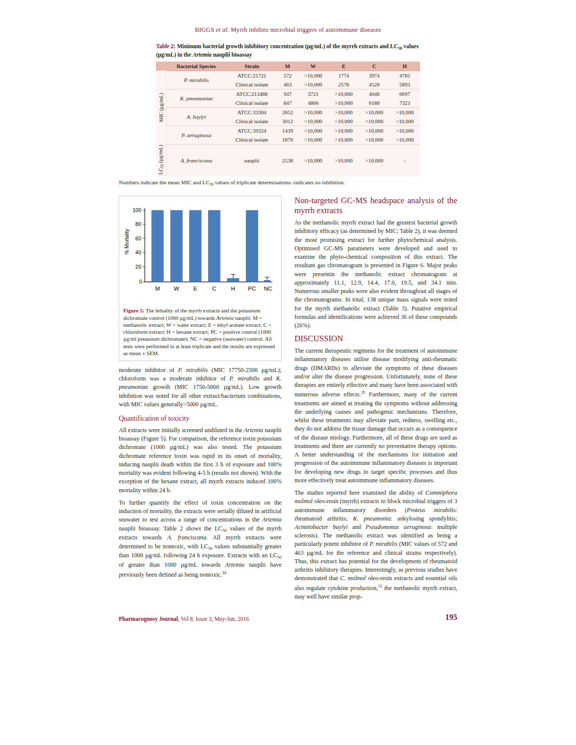BIGGS et al. Myrrh inhibits microbial triggers of autoimmune diseases
Table 2: Minimum bacterial growth inhibitory concentration (µg/mL) of the myrrh extracts and LC50 values (µg/mL) in the Artemia nauplii bioassay
| | Bacterial Species | Strain | M | W | E | C | H |
| --- | --- | --- | --- | --- | --- | --- | --- |
| MIC (µg/mL) | P. mirabilis | ATCC:21721 | 572 | >10,000 | 1774 | 3974 | 4785 |
| Clinical isolate | 463 | >10,000 | 2578 | 4528 | 5893 |
| K. pneumoniae | ATCC:213488 | 947 | 3721 | >10,000 | 4648 | 6697 |
| Clinical isolate | 847 | 4866 | >10,000 | 6188 | 7323 |
| A. baylyi | ATCC:33304 | 2652 | >10,000 | >10,000 | >10,000 | >10,000 |
| Clinical isolate | 3012 | >10,000 | >10,000 | >10,000 | >10,000 |
| P. aeruginosa | ATCC:39324 | 1439 | >10,000 | >10,000 | >10,000 | >10,000 |
| Clinical isolate | 1870 | >10,000 | >10,000 | >10,000 | >10,000 |
| LC 50 (µg/mL) | A. franciscana | nauplii | 2538 | >10,000 | >10,000 | >10,000 | - |
Numbers indicate the mean MIC and LC50 values of triplicate determinations.-indicates no inhibition.
100 80 60 40 20 0 % Mortality M W E C H PC NC
Figure 5: The lethality of the myrrh extracts and the potassium dichromate control (1000 µg/mL) towards Artemia nauplii. M = methanolic extract; W = water extract; E = ethyl acetate extract; C = chloroform extract; H = hexane extract; PC = positive control (1000 µg/ml potassium dichromate); NC = negative (seawater) control. All tests were performed in at least triplicate and the results are expressed as mean ± SEM.
moderate inhibitor of P. mirabilis (MIC 17750-2500 µg/mL); chloroform was a moderate inhibitor of P. mirabilis and K. pneumoniae growth (MIC 1750-5000 µg/mL). Low growth inhibition was noted for all other extract/bacterium combinations, with MIC values generally>5000 µg/mL.
Quantification of toxicity
All extracts were initially screened undiluted in the Artemia nauplii bioassay (Figure 5). For comparison, the reference toxin potassium dichromate (1000 µg/mL) was also tested. The potassium dichromate reference toxin was rapid in its onset of mortality, inducing nauplii death within the first 3 h of exposure and 100% mortality was evident following 4-5 h (results not shown). With the exception of the hexane extract, all myrrh extracts induced 100% mortality within 24 h.
To further quantify the effect of toxin concentration on the induction of mortality, the extracts were serially diluted in artificial seawater to test across a range of concentrations in the Artemia nauplii bioassay. Table 2 shows the LC50 values of the myrrh extracts towards A. franciscana. All myrrh extracts were determined to be nontoxic, with LC50 values substantially greater than 1000 µg/mL following 24 h exposure. Extracts with an LC50 of greater than 1000 µg/mL towards Artemia nauplii have previously been defined as being nontoxic.34
Non-targeted GC-MS headspace analysis of the myrrh extracts
As the methanolic myrrh extract had the greatest bacterial growth inhibitory efficacy (as determined by MIC; Table 2), it was deemed the most promising extract for further phytochemical analysis. Optimised GC-MS parameters were developed and used to examine the phyto-chemical composition of this extract. The resultant gas chromatogram is presented in Figure 6. Major peaks were presentin the methanolic extract chromatogram at approximately 11.1, 12.9, 14.4, 17.0, 19.5, and 34.1 min. Numerous smaller peaks were also evident throughout all stages of the chromatograms. In total, 138 unique mass signals were noted for the myrrh methanolic extract (Table 3). Putative empirical formulas and identifications were achieved 36 of these compounds (26%).
DISCUSSION
The current therapeutic regimens for the treatment of autoimmune inflammatory diseases utilise disease modifying anti-rheumatic drugs (DMARDs) to alleviate the symptoms of these diseases and/or alter the disease progression. Unfortunately, none of these therapies are entirely effective and many have been associated with numerous adverse effects.35 Furthermore, many of the current treatments are aimed at treating the symptoms without addressing the underlying causes and pathogenic mechanisms. Therefore, whilst these treatments may alleviate pain, redness, swelling etc., they do not address the tissue damage that occurs as a consequence of the disease etiology. Furthermore, all of these drugs are used as treatments and there are currently no preventative therapy options. A better understanding of the mechanisms for initiation and progression of the autoimmune inflammatory diseases is important for developing new drugs to target specific processes and thus more effectively treat autoimmune inflammatory diseases.
The studies reported here examined the ability of Commiphora molmol oleo-resin (myrrh) extracts to block microbial triggers of 3 autoimmune inflammatory disorders (Proteus mirabilis: rheumatoid arthritis; K. pneumonia: ankylosing spondylitis; Acinetobacter baylyi and Pseudomonas aeruginosa: multiple sclerosis). The methanolic extract was identified as being a particularly potent inhibitor of P. mirabilis (MIC values of 572 and 463 µg/mL for the reference and clinical strains respectively). Thus, this extract has potential for the development of rheumatoid arthritis inhibitory therapies. Interestingly, as previous studies have demonstrated that C. molmol oleo-resin extracts and essential oils also regulate cytokine production,13 the methanolic myrrh extract, may well have similar prop-
Pharmacognosy Journal, Vol 8, Issue 3, May-Jun, 2016
195